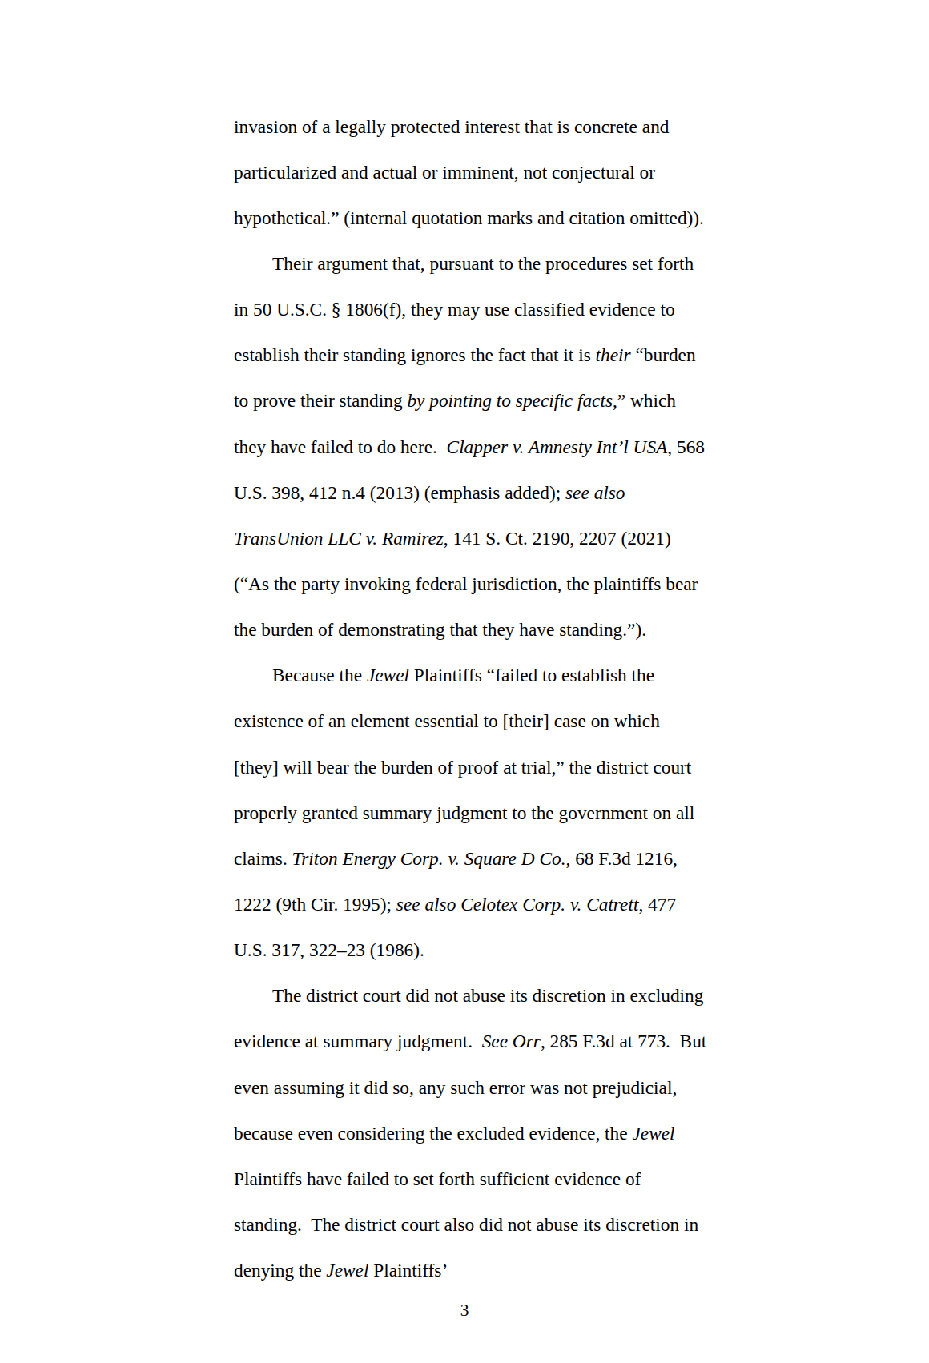invasion of a legally protected interest that is concrete and particularized and actual or imminent, not conjectural or hypothetical.” (internal quotation marks and citation omitted)).
Their argument that, pursuant to the procedures set forth in 50 U.S.C. § 1806(f), they may use classified evidence to establish their standing ignores the fact that it is their “burden to prove their standing by pointing to specific facts,” which they have failed to do here. Clapper v. Amnesty Int’l USA, 568 U.S. 398, 412 n.4 (2013) (emphasis added); see also TransUnion LLC v. Ramirez, 141 S. Ct. 2190, 2207 (2021) (“As the party invoking federal jurisdiction, the plaintiffs bear the burden of demonstrating that they have standing.”).
Because the Jewel Plaintiffs “failed to establish the existence of an element essential to [their] case on which [they] will bear the burden of proof at trial,” the district court properly granted summary judgment to the government on all claims. Triton Energy Corp. v. Square D Co., 68 F.3d 1216, 1222 (9th Cir. 1995); see also Celotex Corp. v. Catrett, 477 U.S. 317, 322–23 (1986).
The district court did not abuse its discretion in excluding evidence at summary judgment. See Orr, 285 F.3d at 773. But even assuming it did so, any such error was not prejudicial, because even considering the excluded evidence, the Jewel Plaintiffs have failed to set forth sufficient evidence of standing. The district court also did not abuse its discretion in denying the Jewel Plaintiffs’
3